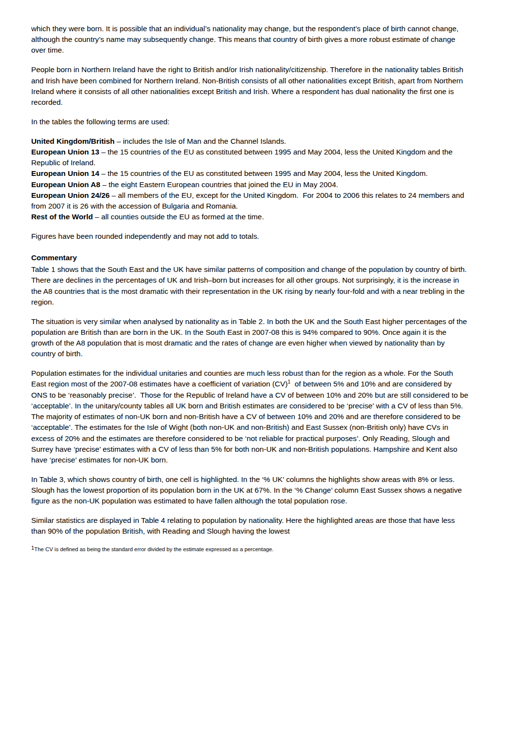which they were born. It is possible that an individual’s nationality may change, but the respondent’s place of birth cannot change, although the country’s name may subsequently change. This means that country of birth gives a more robust estimate of change over time.
People born in Northern Ireland have the right to British and/or Irish nationality/citizenship. Therefore in the nationality tables British and Irish have been combined for Northern Ireland. Non-British consists of all other nationalities except British, apart from Northern Ireland where it consists of all other nationalities except British and Irish. Where a respondent has dual nationality the first one is recorded.
In the tables the following terms are used:
United Kingdom/British – includes the Isle of Man and the Channel Islands.
European Union 13 – the 15 countries of the EU as constituted between 1995 and May 2004, less the United Kingdom and the Republic of Ireland.
European Union 14 – the 15 countries of the EU as constituted between 1995 and May 2004, less the United Kingdom.
European Union A8 – the eight Eastern European countries that joined the EU in May 2004.
European Union 24/26 – all members of the EU, except for the United Kingdom. For 2004 to 2006 this relates to 24 members and from 2007 it is 26 with the accession of Bulgaria and Romania.
Rest of the World – all counties outside the EU as formed at the time.
Figures have been rounded independently and may not add to totals.
Commentary
Table 1 shows that the South East and the UK have similar patterns of composition and change of the population by country of birth. There are declines in the percentages of UK and Irish–born but increases for all other groups. Not surprisingly, it is the increase in the A8 countries that is the most dramatic with their representation in the UK rising by nearly four-fold and with a near trebling in the region.
The situation is very similar when analysed by nationality as in Table 2. In both the UK and the South East higher percentages of the population are British than are born in the UK. In the South East in 2007-08 this is 94% compared to 90%. Once again it is the growth of the A8 population that is most dramatic and the rates of change are even higher when viewed by nationality than by country of birth.
Population estimates for the individual unitaries and counties are much less robust than for the region as a whole. For the South East region most of the 2007-08 estimates have a coefficient of variation (CV)1 of between 5% and 10% and are considered by ONS to be ‘reasonably precise’. Those for the Republic of Ireland have a CV of between 10% and 20% but are still considered to be ‘acceptable’. In the unitary/county tables all UK born and British estimates are considered to be ‘precise’ with a CV of less than 5%. The majority of estimates of non-UK born and non-British have a CV of between 10% and 20% and are therefore considered to be ‘acceptable’. The estimates for the Isle of Wight (both non-UK and non-British) and East Sussex (non-British only) have CVs in excess of 20% and the estimates are therefore considered to be ‘not reliable for practical purposes’. Only Reading, Slough and Surrey have ‘precise’ estimates with a CV of less than 5% for both non-UK and non-British populations. Hampshire and Kent also have ‘precise’ estimates for non-UK born.
In Table 3, which shows country of birth, one cell is highlighted. In the ‘% UK’ columns the highlights show areas with 8% or less. Slough has the lowest proportion of its population born in the UK at 67%. In the ‘% Change’ column East Sussex shows a negative figure as the non-UK population was estimated to have fallen although the total population rose.
Similar statistics are displayed in Table 4 relating to population by nationality. Here the highlighted areas are those that have less than 90% of the population British, with Reading and Slough having the lowest
1The CV is defined as being the standard error divided by the estimate expressed as a percentage.